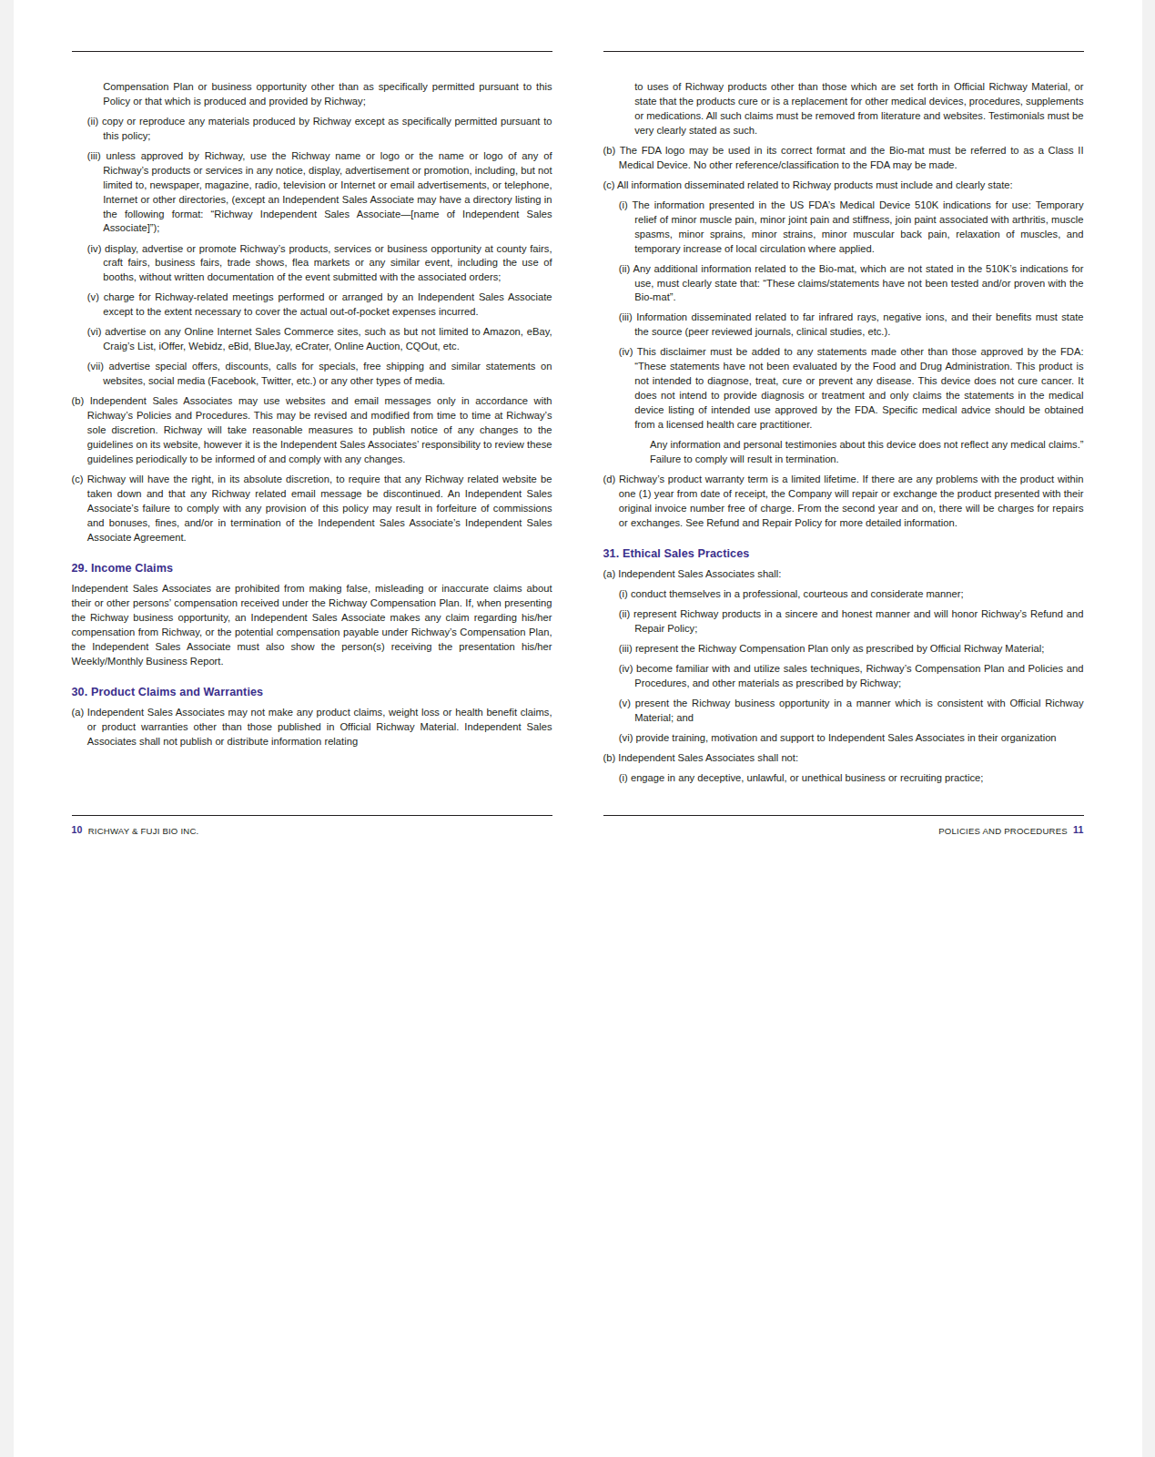Compensation Plan or business opportunity other than as specifically permitted pursuant to this Policy or that which is produced and provided by Richway;
(ii) copy or reproduce any materials produced by Richway except as specifically permitted pursuant to this policy;
(iii) unless approved by Richway, use the Richway name or logo or the name or logo of any of Richway’s products or services in any notice, display, advertisement or promotion, including, but not limited to, newspaper, magazine, radio, television or Internet or email advertisements, or telephone, Internet or other directories, (except an Independent Sales Associate may have a directory listing in the following format: “Richway Independent Sales Associate—[name of Independent Sales Associate]”);
(iv) display, advertise or promote Richway’s products, services or business opportunity at county fairs, craft fairs, business fairs, trade shows, flea markets or any similar event, including the use of booths, without written documentation of the event submitted with the associated orders;
(v) charge for Richway-related meetings performed or arranged by an Independent Sales Associate except to the extent necessary to cover the actual out-of-pocket expenses incurred.
(vi) advertise on any Online Internet Sales Commerce sites, such as but not limited to Amazon, eBay, Craig’s List, iOffer, Webidz, eBid, BlueJay, eCrater, Online Auction, CQOut, etc.
(vii) advertise special offers, discounts, calls for specials, free shipping and similar statements on websites, social media (Facebook, Twitter, etc.) or any other types of media.
(b) Independent Sales Associates may use websites and email messages only in accordance with Richway’s Policies and Procedures. This may be revised and modified from time to time at Richway’s sole discretion. Richway will take reasonable measures to publish notice of any changes to the guidelines on its website, however it is the Independent Sales Associates’ responsibility to review these guidelines periodically to be informed of and comply with any changes.
(c) Richway will have the right, in its absolute discretion, to require that any Richway related website be taken down and that any Richway related email message be discontinued. An Independent Sales Associate’s failure to comply with any provision of this policy may result in forfeiture of commissions and bonuses, fines, and/or in termination of the Independent Sales Associate’s Independent Sales Associate Agreement.
29. Income Claims
Independent Sales Associates are prohibited from making false, misleading or inaccurate claims about their or other persons’ compensation received under the Richway Compensation Plan. If, when presenting the Richway business opportunity, an Independent Sales Associate makes any claim regarding his/her compensation from Richway, or the potential compensation payable under Richway’s Compensation Plan, the Independent Sales Associate must also show the person(s) receiving the presentation his/her Weekly/Monthly Business Report.
30. Product Claims and Warranties
(a) Independent Sales Associates may not make any product claims, weight loss or health benefit claims, or product warranties other than those published in Official Richway Material. Independent Sales Associates shall not publish or distribute information relating
to uses of Richway products other than those which are set forth in Official Richway Material, or state that the products cure or is a replacement for other medical devices, procedures, supplements or medications. All such claims must be removed from literature and websites. Testimonials must be very clearly stated as such.
(b) The FDA logo may be used in its correct format and the Bio-mat must be referred to as a Class II Medical Device. No other reference/classification to the FDA may be made.
(c) All information disseminated related to Richway products must include and clearly state:
(i) The information presented in the US FDA’s Medical Device 510K indications for use: Temporary relief of minor muscle pain, minor joint pain and stiffness, join paint associated with arthritis, muscle spasms, minor sprains, minor strains, minor muscular back pain, relaxation of muscles, and temporary increase of local circulation where applied.
(ii) Any additional information related to the Bio-mat, which are not stated in the 510K’s indications for use, must clearly state that: “These claims/statements have not been tested and/or proven with the Bio-mat”.
(iii) Information disseminated related to far infrared rays, negative ions, and their benefits must state the source (peer reviewed journals, clinical studies, etc.).
(iv) This disclaimer must be added to any statements made other than those approved by the FDA: “These statements have not been evaluated by the Food and Drug Administration. This product is not intended to diagnose, treat, cure or prevent any disease. This device does not cure cancer. It does not intend to provide diagnosis or treatment and only claims the statements in the medical device listing of intended use approved by the FDA. Specific medical advice should be obtained from a licensed health care practitioner.
Any information and personal testimonies about this device does not reflect any medical claims.” Failure to comply will result in termination.
(d) Richway’s product warranty term is a limited lifetime. If there are any problems with the product within one (1) year from date of receipt, the Company will repair or exchange the product presented with their original invoice number free of charge. From the second year and on, there will be charges for repairs or exchanges. See Refund and Repair Policy for more detailed information.
31. Ethical Sales Practices
(a) Independent Sales Associates shall:
(i) conduct themselves in a professional, courteous and considerate manner;
(ii) represent Richway products in a sincere and honest manner and will honor Richway’s Refund and Repair Policy;
(iii) represent the Richway Compensation Plan only as prescribed by Official Richway Material;
(iv) become familiar with and utilize sales techniques, Richway’s Compensation Plan and Policies and Procedures, and other materials as prescribed by Richway;
(v) present the Richway business opportunity in a manner which is consistent with Official Richway Material; and
(vi) provide training, motivation and support to Independent Sales Associates in their organization
(b) Independent Sales Associates shall not:
(i) engage in any deceptive, unlawful, or unethical business or recruiting practice;
10 RICHWAY & FUJI BIO INC.
POLICIES AND PROCEDURES 11